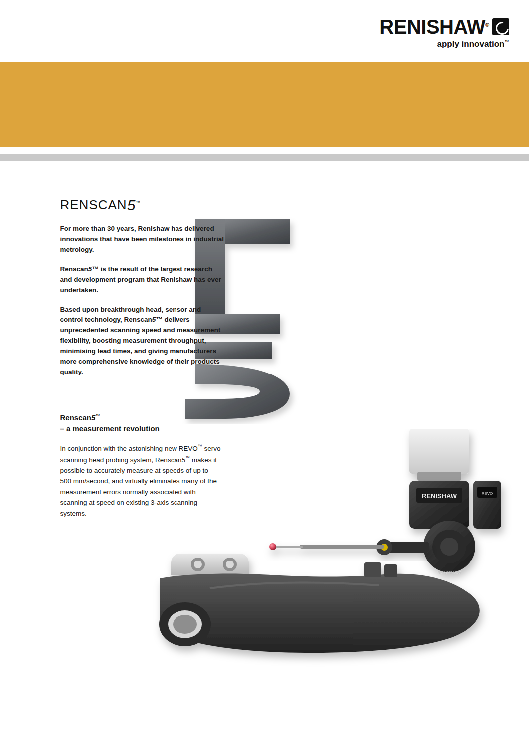RENISHAW®
apply innovation™
RENSCAN5™
For more than 30 years, Renishaw has delivered innovations that have been milestones in industrial metrology.
Renscan5™ is the result of the largest research and development program that Renishaw has ever undertaken.
Based upon breakthrough head, sensor and control technology, Renscan5™ delivers unprecedented scanning speed and measurement flexibility, boosting measurement throughput, minimising lead times, and giving manufacturers more comprehensive knowledge of their products quality.
Renscan5™
– a measurement revolution
In conjunction with the astonishing new REVO™ servo scanning head probing system, Renscan5™ makes it possible to accurately measure at speeds of up to 500 mm/second, and virtually eliminates many of the measurement errors normally associated with scanning at speed on existing 3-axis scanning systems.
RENISHAW REVO RENISHAW